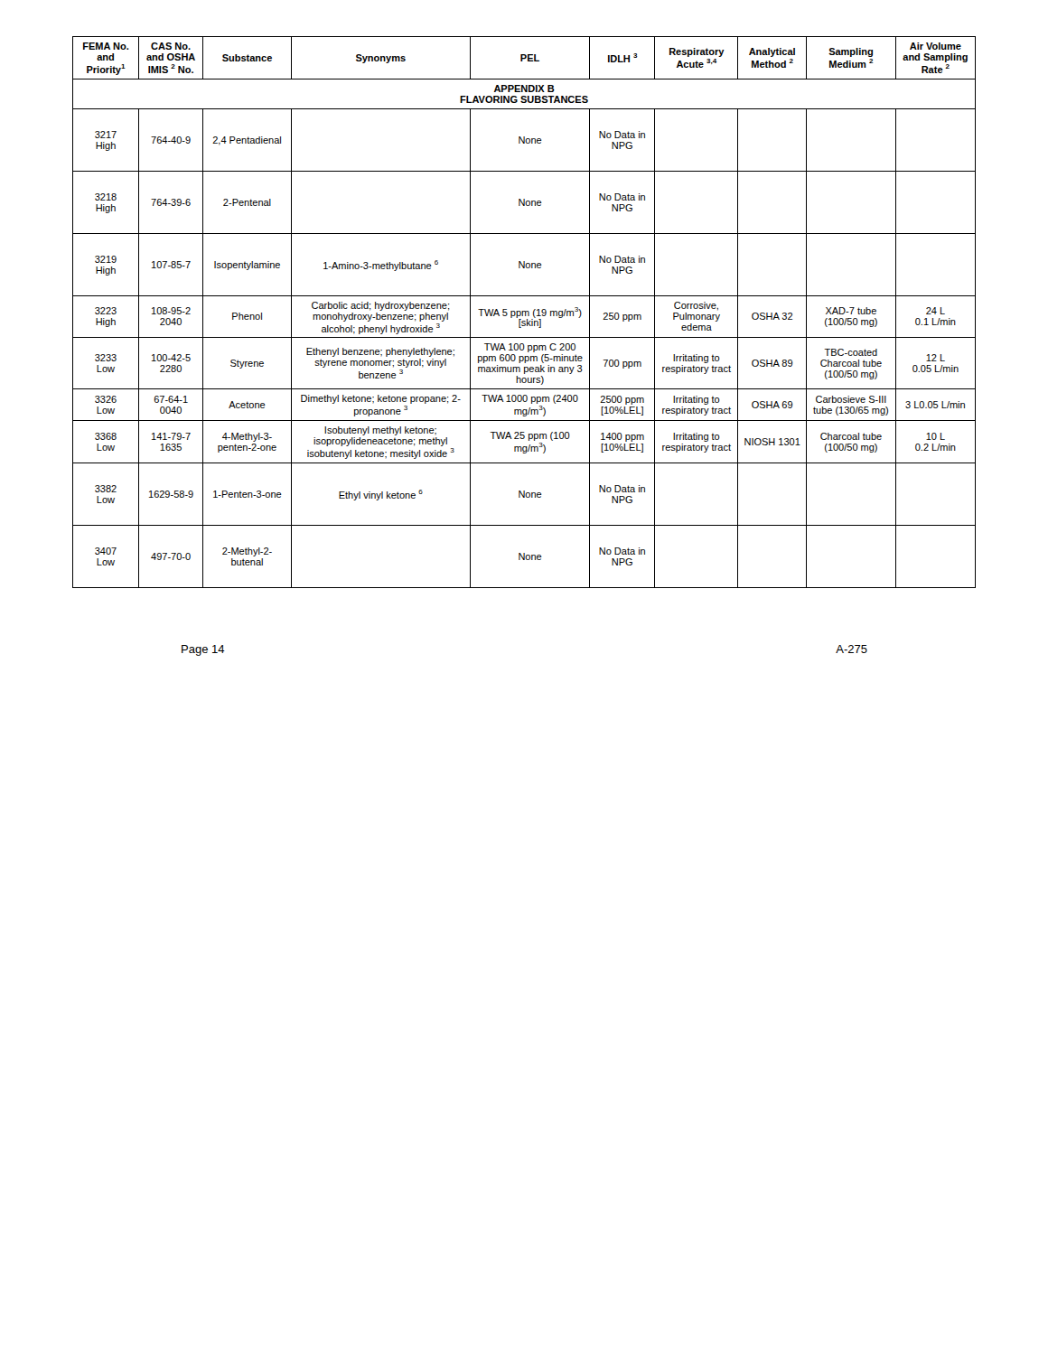| APPENDIX B FLAVORING SUBSTANCES |
| FEMA No. and Priority 1 | CAS No. and OSHA IMIS 2 No. | Substance | Synonyms | PEL | IDLH 3 | Respiratory Acute 3,4 | Analytical Method 2 | Sampling Medium 2 | Air Volume and Sampling Rate 2 |
| 3217 High | 764-40-9 | 2,4 Pentadienal | | None | No Data in NPG | | | | |
| 3218 High | 764-39-6 | 2-Pentenal | | None | No Data in NPG | | | | |
| 3219 High | 107-85-7 | Isopentylamine | 1-Amino-3-methylbutane 6 | None | No Data in NPG | | | | |
| 3223 High | 108-95-2 2040 | Phenol | Carbolic acid; hydroxybenzene; monohydroxy-benzene; phenyl alcohol; phenyl hydroxide 3 | TWA 5 ppm (19 mg/m 3 ) [skin] | 250 ppm | Corrosive, Pulmonary edema | OSHA 32 | XAD-7 tube (100/50 mg) | 24 L 0.1 L/min |
| 3233 Low | 100-42-5 2280 | Styrene | Ethenyl benzene; phenylethylene; styrene monomer; styrol; vinyl benzene 3 | TWA 100 ppm C 200 ppm 600 ppm (5-minute maximum peak in any 3 hours) | 700 ppm | Irritating to respiratory tract | OSHA 89 | TBC-coated Charcoal tube (100/50 mg) | 12 L 0.05 L/min |
| 3326 Low | 67-64-1 0040 | Acetone | Dimethyl ketone; ketone propane; 2-propanone 3 | TWA 1000 ppm (2400 mg/m 3 ) | 2500 ppm [10%LEL] | Irritating to respiratory tract | OSHA 69 | Carbosieve S-III tube (130/65 mg) | 3 L0.05 L/min |
| 3368 Low | 141-79-7 1635 | 4-Methyl-3-penten-2-one | Isobutenyl methyl ketone; isopropylideneacetone; methyl isobutenyl ketone; mesityl oxide 3 | TWA 25 ppm (100 mg/m 3 ) | 1400 ppm [10%LEL] | Irritating to respiratory tract | NIOSH 1301 | Charcoal tube (100/50 mg) | 10 L 0.2 L/min |
| 3382 Low | 1629-58-9 | 1-Penten-3-one | Ethyl vinyl ketone 6 | None | No Data in NPG | | | | |
| 3407 Low | 497-70-0 | 2-Methyl-2-butenal | | None | No Data in NPG | | | | |
Page 14
A-275